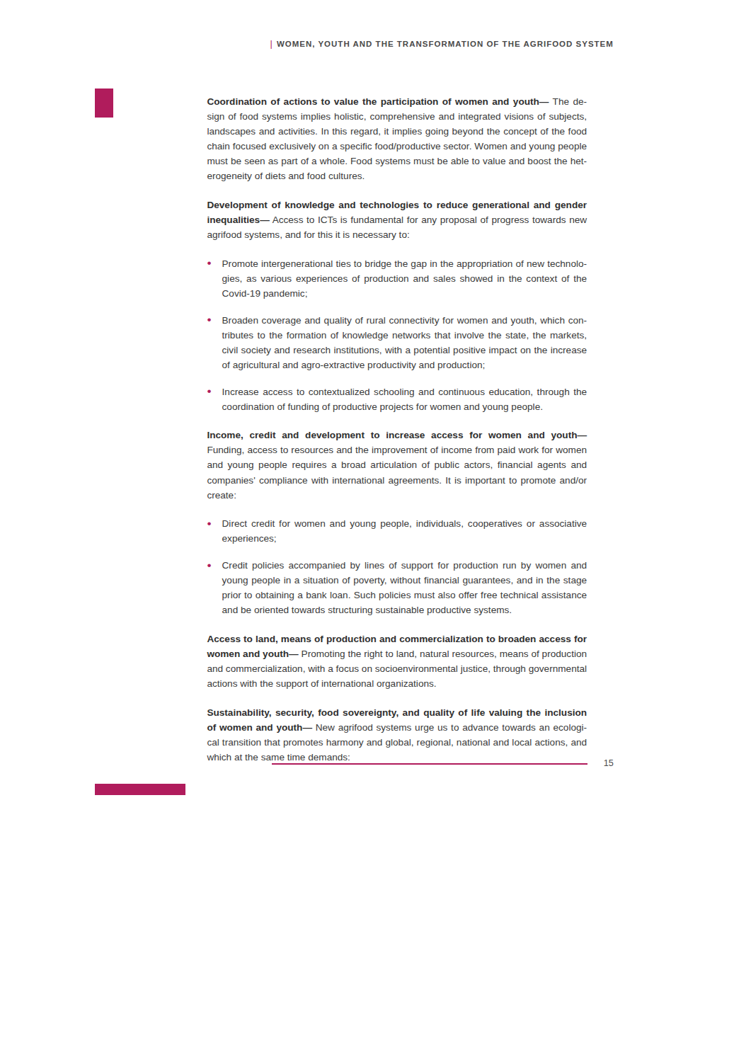| Women, Youth and the Transformation of the Agrifood System
Coordination of actions to value the participation of women and youth— The design of food systems implies holistic, comprehensive and integrated visions of subjects, landscapes and activities. In this regard, it implies going beyond the concept of the food chain focused exclusively on a specific food/productive sector. Women and young people must be seen as part of a whole. Food systems must be able to value and boost the heterogeneity of diets and food cultures.
Development of knowledge and technologies to reduce generational and gender inequalities— Access to ICTs is fundamental for any proposal of progress towards new agrifood systems, and for this it is necessary to:
Promote intergenerational ties to bridge the gap in the appropriation of new technologies, as various experiences of production and sales showed in the context of the Covid-19 pandemic;
Broaden coverage and quality of rural connectivity for women and youth, which contributes to the formation of knowledge networks that involve the state, the markets, civil society and research institutions, with a potential positive impact on the increase of agricultural and agro-extractive productivity and production;
Increase access to contextualized schooling and continuous education, through the coordination of funding of productive projects for women and young people.
Income, credit and development to increase access for women and youth— Funding, access to resources and the improvement of income from paid work for women and young people requires a broad articulation of public actors, financial agents and companies' compliance with international agreements. It is important to promote and/or create:
Direct credit for women and young people, individuals, cooperatives or associative experiences;
Credit policies accompanied by lines of support for production run by women and young people in a situation of poverty, without financial guarantees, and in the stage prior to obtaining a bank loan. Such policies must also offer free technical assistance and be oriented towards structuring sustainable productive systems.
Access to land, means of production and commercialization to broaden access for women and youth— Promoting the right to land, natural resources, means of production and commercialization, with a focus on socioenvironmental justice, through governmental actions with the support of international organizations.
Sustainability, security, food sovereignty, and quality of life valuing the inclusion of women and youth— New agrifood systems urge us to advance towards an ecological transition that promotes harmony and global, regional, national and local actions, and which at the same time demands:
15